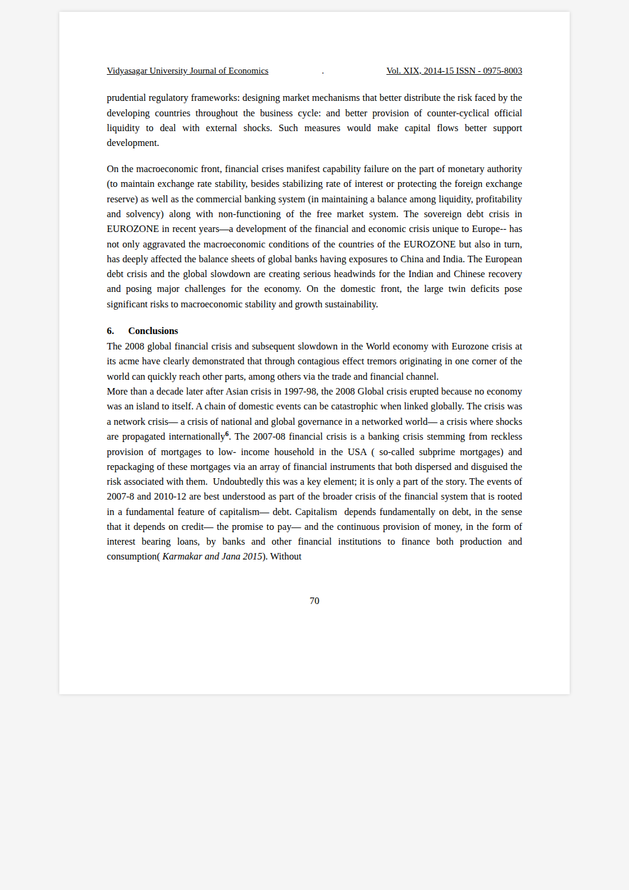Vidyasagar University Journal of Economics . Vol. XIX, 2014-15 ISSN - 0975-8003
prudential regulatory frameworks: designing market mechanisms that better distribute the risk faced by the developing countries throughout the business cycle: and better provision of counter-cyclical official liquidity to deal with external shocks. Such measures would make capital flows better support development.
On the macroeconomic front, financial crises manifest capability failure on the part of monetary authority (to maintain exchange rate stability, besides stabilizing rate of interest or protecting the foreign exchange reserve) as well as the commercial banking system (in maintaining a balance among liquidity, profitability and solvency) along with non-functioning of the free market system. The sovereign debt crisis in EUROZONE in recent years—a development of the financial and economic crisis unique to Europe-- has not only aggravated the macroeconomic conditions of the countries of the EUROZONE but also in turn, has deeply affected the balance sheets of global banks having exposures to China and India. The European debt crisis and the global slowdown are creating serious headwinds for the Indian and Chinese recovery and posing major challenges for the economy. On the domestic front, the large twin deficits pose significant risks to macroeconomic stability and growth sustainability.
6. Conclusions
The 2008 global financial crisis and subsequent slowdown in the World economy with Eurozone crisis at its acme have clearly demonstrated that through contagious effect tremors originating in one corner of the world can quickly reach other parts, among others via the trade and financial channel.
More than a decade later after Asian crisis in 1997-98, the 2008 Global crisis erupted because no economy was an island to itself. A chain of domestic events can be catastrophic when linked globally. The crisis was a network crisis— a crisis of national and global governance in a networked world— a crisis where shocks are propagated internationally6. The 2007-08 financial crisis is a banking crisis stemming from reckless provision of mortgages to low- income household in the USA ( so-called subprime mortgages) and repackaging of these mortgages via an array of financial instruments that both dispersed and disguised the risk associated with them. Undoubtedly this was a key element; it is only a part of the story. The events of 2007-8 and 2010-12 are best understood as part of the broader crisis of the financial system that is rooted in a fundamental feature of capitalism— debt. Capitalism depends fundamentally on debt, in the sense that it depends on credit— the promise to pay— and the continuous provision of money, in the form of interest bearing loans, by banks and other financial institutions to finance both production and consumption( Karmakar and Jana 2015). Without
70